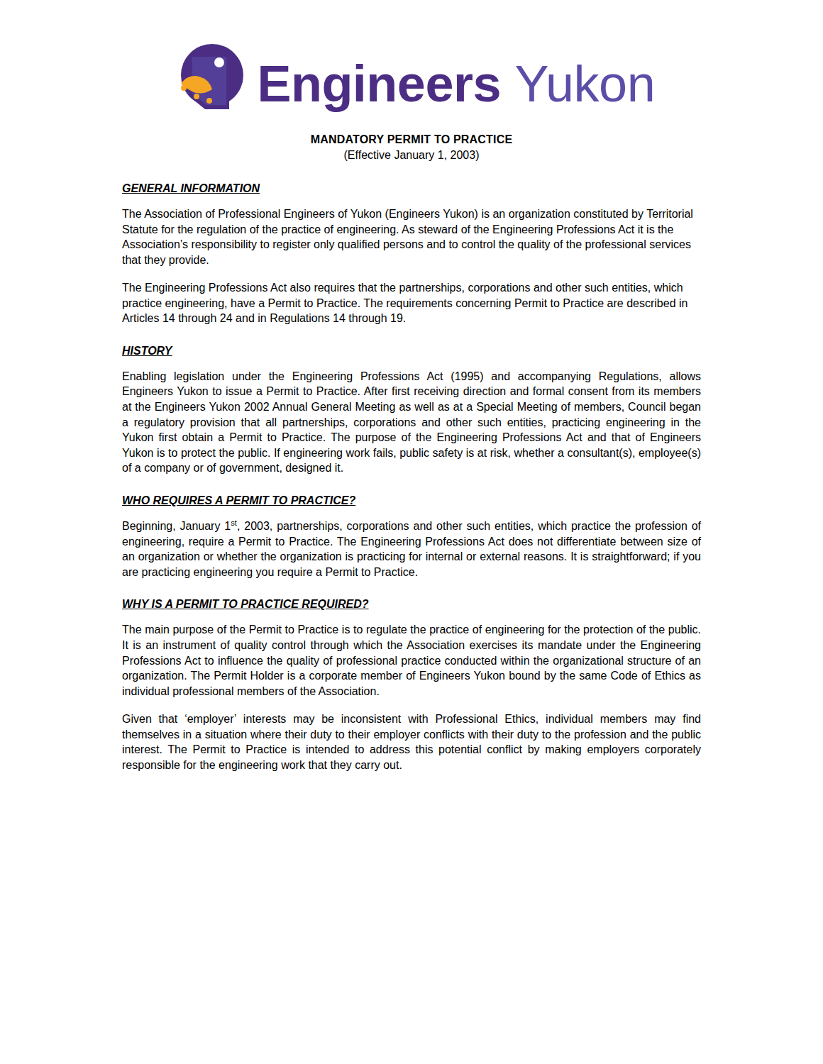Engineers Yukon
MANDATORY PERMIT TO PRACTICE
(Effective January 1, 2003)
GENERAL INFORMATION
The Association of Professional Engineers of Yukon (Engineers Yukon) is an organization constituted by Territorial Statute for the regulation of the practice of engineering. As steward of the Engineering Professions Act it is the Association’s responsibility to register only qualified persons and to control the quality of the professional services that they provide.
The Engineering Professions Act also requires that the partnerships, corporations and other such entities, which practice engineering, have a Permit to Practice. The requirements concerning Permit to Practice are described in Articles 14 through 24 and in Regulations 14 through 19.
HISTORY
Enabling legislation under the Engineering Professions Act (1995) and accompanying Regulations, allows Engineers Yukon to issue a Permit to Practice. After first receiving direction and formal consent from its members at the Engineers Yukon 2002 Annual General Meeting as well as at a Special Meeting of members, Council began a regulatory provision that all partnerships, corporations and other such entities, practicing engineering in the Yukon first obtain a Permit to Practice. The purpose of the Engineering Professions Act and that of Engineers Yukon is to protect the public. If engineering work fails, public safety is at risk, whether a consultant(s), employee(s) of a company or of government, designed it.
WHO REQUIRES A PERMIT TO PRACTICE?
Beginning, January 1st, 2003, partnerships, corporations and other such entities, which practice the profession of engineering, require a Permit to Practice. The Engineering Professions Act does not differentiate between size of an organization or whether the organization is practicing for internal or external reasons. It is straightforward; if you are practicing engineering you require a Permit to Practice.
WHY IS A PERMIT TO PRACTICE REQUIRED?
The main purpose of the Permit to Practice is to regulate the practice of engineering for the protection of the public. It is an instrument of quality control through which the Association exercises its mandate under the Engineering Professions Act to influence the quality of professional practice conducted within the organizational structure of an organization. The Permit Holder is a corporate member of Engineers Yukon bound by the same Code of Ethics as individual professional members of the Association.
Given that ‘employer’ interests may be inconsistent with Professional Ethics, individual members may find themselves in a situation where their duty to their employer conflicts with their duty to the profession and the public interest. The Permit to Practice is intended to address this potential conflict by making employers corporately responsible for the engineering work that they carry out.